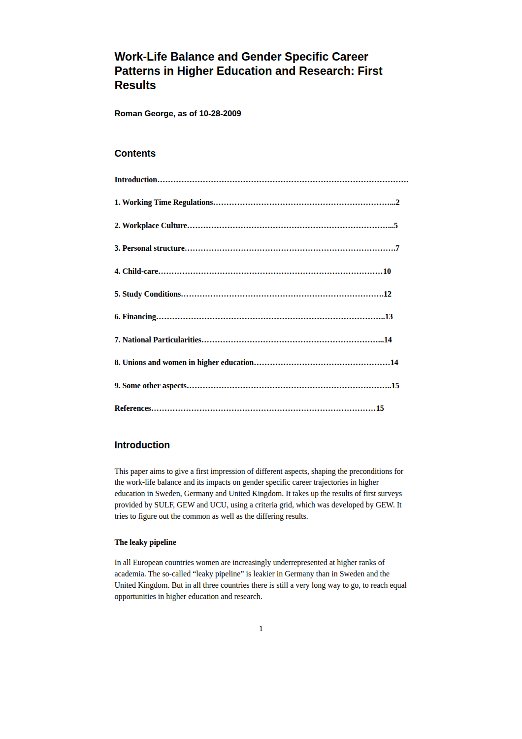Work-Life Balance and Gender Specific Career Patterns in Higher Education and Research: First Results
Roman George, as of 10-28-2009
Contents
Introduction…………………………………………………………………………………...1
1. Working Time Regulations…………………………………………………………...2
2. Workplace Culture…………………………………………………………………...5
3. Personal structure…………………………………………………………………….7
4. Child-care…………………………………………………………………………10
5. Study Conditions………………………………………………………………….12
6. Financing…………………………………………………………………………..13
7. National Particularities…………………………………………………………...14
8. Unions and women in higher education……………………………………………14
9. Some other aspects…………………………………………………………………..15
References…………………………………………………………………………15
Introduction
This paper aims to give a first impression of different aspects, shaping the preconditions for the work-life balance and its impacts on gender specific career trajectories in higher education in Sweden, Germany and United Kingdom. It takes up the results of first surveys provided by SULF, GEW and UCU, using a criteria grid, which was developed by GEW. It tries to figure out the common as well as the differing results.
The leaky pipeline
In all European countries women are increasingly underrepresented at higher ranks of academia. The so-called “leaky pipeline” is leakier in Germany than in Sweden and the United Kingdom. But in all three countries there is still a very long way to go, to reach equal opportunities in higher education and research.
1